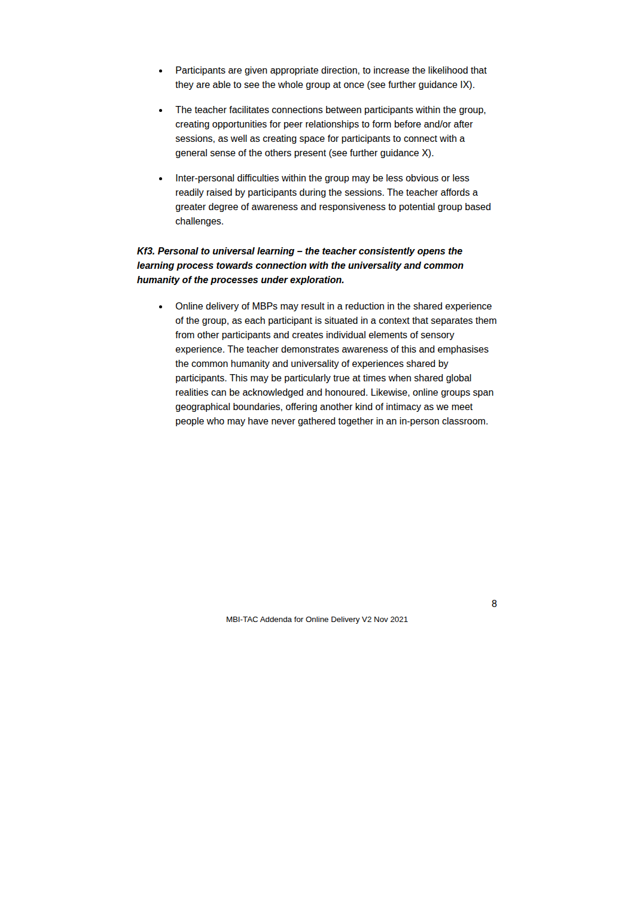Participants are given appropriate direction, to increase the likelihood that they are able to see the whole group at once (see further guidance IX).
The teacher facilitates connections between participants within the group, creating opportunities for peer relationships to form before and/or after sessions, as well as creating space for participants to connect with a general sense of the others present (see further guidance X).
Inter-personal difficulties within the group may be less obvious or less readily raised by participants during the sessions. The teacher affords a greater degree of awareness and responsiveness to potential group based challenges.
Kf3. Personal to universal learning – the teacher consistently opens the learning process towards connection with the universality and common humanity of the processes under exploration.
Online delivery of MBPs may result in a reduction in the shared experience of the group, as each participant is situated in a context that separates them from other participants and creates individual elements of sensory experience. The teacher demonstrates awareness of this and emphasises the common humanity and universality of experiences shared by participants. This may be particularly true at times when shared global realities can be acknowledged and honoured. Likewise, online groups span geographical boundaries, offering another kind of intimacy as we meet people who may have never gathered together in an in-person classroom.
8 MBI-TAC Addenda for Online Delivery V2 Nov 2021